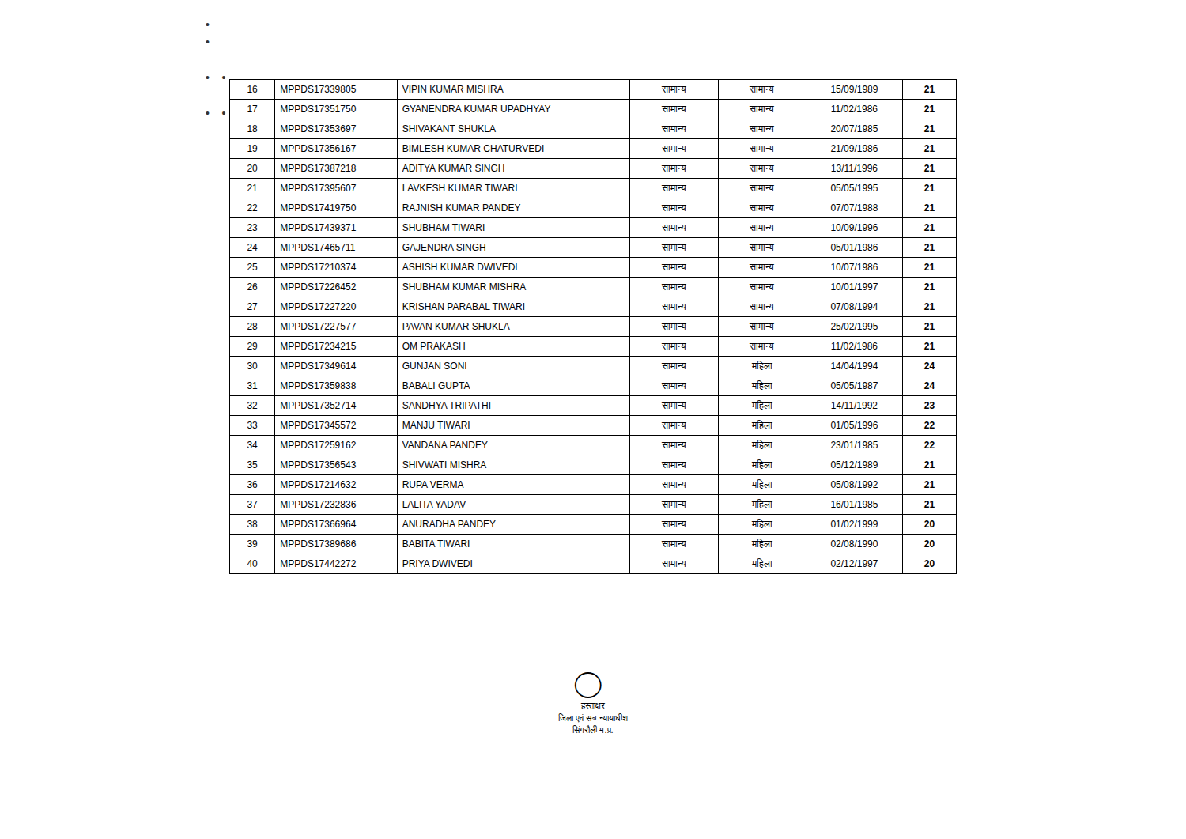•
•
• •
• •
| 16 | MPPDS17339805 | VIPIN KUMAR MISHRA | सामान्य | सामान्य | 15/09/1989 | 21 |
| 17 | MPPDS17351750 | GYANENDRA KUMAR UPADHYAY | सामान्य | सामान्य | 11/02/1986 | 21 |
| 18 | MPPDS17353697 | SHIVAKANT SHUKLA | सामान्य | सामान्य | 20/07/1985 | 21 |
| 19 | MPPDS17356167 | BIMLESH KUMAR CHATURVEDI | सामान्य | सामान्य | 21/09/1986 | 21 |
| 20 | MPPDS17387218 | ADITYA KUMAR SINGH | सामान्य | सामान्य | 13/11/1996 | 21 |
| 21 | MPPDS17395607 | LAVKESH KUMAR TIWARI | सामान्य | सामान्य | 05/05/1995 | 21 |
| 22 | MPPDS17419750 | RAJNISH KUMAR PANDEY | सामान्य | सामान्य | 07/07/1988 | 21 |
| 23 | MPPDS17439371 | SHUBHAM TIWARI | सामान्य | सामान्य | 10/09/1996 | 21 |
| 24 | MPPDS17465711 | GAJENDRA SINGH | सामान्य | सामान्य | 05/01/1986 | 21 |
| 25 | MPPDS17210374 | ASHISH KUMAR DWIVEDI | सामान्य | सामान्य | 10/07/1986 | 21 |
| 26 | MPPDS17226452 | SHUBHAM KUMAR MISHRA | सामान्य | सामान्य | 10/01/1997 | 21 |
| 27 | MPPDS17227220 | KRISHAN PARABAL TIWARI | सामान्य | सामान्य | 07/08/1994 | 21 |
| 28 | MPPDS17227577 | PAVAN KUMAR SHUKLA | सामान्य | सामान्य | 25/02/1995 | 21 |
| 29 | MPPDS17234215 | OM PRAKASH | सामान्य | सामान्य | 11/02/1986 | 21 |
| 30 | MPPDS17349614 | GUNJAN SONI | सामान्य | महिला | 14/04/1994 | 24 |
| 31 | MPPDS17359838 | BABALI GUPTA | सामान्य | महिला | 05/05/1987 | 24 |
| 32 | MPPDS17352714 | SANDHYA TRIPATHI | सामान्य | महिला | 14/11/1992 | 23 |
| 33 | MPPDS17345572 | MANJU TIWARI | सामान्य | महिला | 01/05/1996 | 22 |
| 34 | MPPDS17259162 | VANDANA PANDEY | सामान्य | महिला | 23/01/1985 | 22 |
| 35 | MPPDS17356543 | SHIVWATI MISHRA | सामान्य | महिला | 05/12/1989 | 21 |
| 36 | MPPDS17214632 | RUPA VERMA | सामान्य | महिला | 05/08/1992 | 21 |
| 37 | MPPDS17232836 | LALITA YADAV | सामान्य | महिला | 16/01/1985 | 21 |
| 38 | MPPDS17366964 | ANURADHA PANDEY | सामान्य | महिला | 01/02/1999 | 20 |
| 39 | MPPDS17389686 | BABITA TIWARI | सामान्य | महिला | 02/08/1990 | 20 |
| 40 | MPPDS17442272 | PRIYA DWIVEDI | सामान्य | महिला | 02/12/1997 | 20 |
⃝
हस्ताक्षर
जिला एवं सत्र न्यायाधीश
सिंगरौली म.प्र.